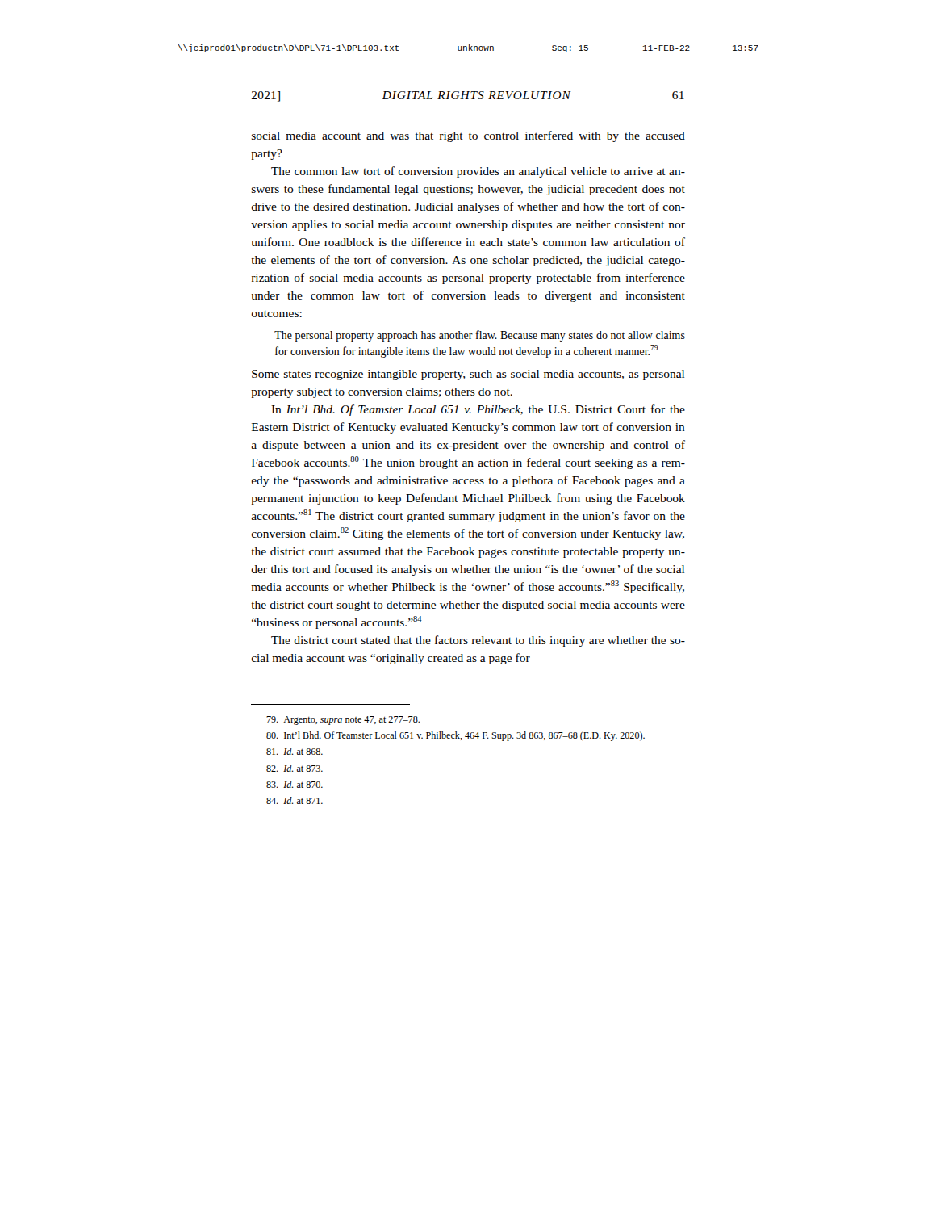\\jciprod01\productn\D\DPL\71-1\DPL103.txt unknown Seq: 15 11-FEB-22 13:57
2021] DIGITAL RIGHTS REVOLUTION 61
social media account and was that right to control interfered with by the accused party?
The common law tort of conversion provides an analytical vehicle to arrive at answers to these fundamental legal questions; however, the judicial precedent does not drive to the desired destination. Judicial analyses of whether and how the tort of conversion applies to social media account ownership disputes are neither consistent nor uniform. One roadblock is the difference in each state’s common law articulation of the elements of the tort of conversion. As one scholar predicted, the judicial categorization of social media accounts as personal property protectable from interference under the common law tort of conversion leads to divergent and inconsistent outcomes:
The personal property approach has another flaw. Because many states do not allow claims for conversion for intangible items the law would not develop in a coherent manner.79
Some states recognize intangible property, such as social media accounts, as personal property subject to conversion claims; others do not.
In Int’l Bhd. Of Teamster Local 651 v. Philbeck, the U.S. District Court for the Eastern District of Kentucky evaluated Kentucky’s common law tort of conversion in a dispute between a union and its ex-president over the ownership and control of Facebook accounts.80 The union brought an action in federal court seeking as a remedy the “passwords and administrative access to a plethora of Facebook pages and a permanent injunction to keep Defendant Michael Philbeck from using the Facebook accounts.”81 The district court granted summary judgment in the union’s favor on the conversion claim.82 Citing the elements of the tort of conversion under Kentucky law, the district court assumed that the Facebook pages constitute protectable property under this tort and focused its analysis on whether the union “is the ‘owner’ of the social media accounts or whether Philbeck is the ‘owner’ of those accounts.”83 Specifically, the district court sought to determine whether the disputed social media accounts were “business or personal accounts.”84
The district court stated that the factors relevant to this inquiry are whether the social media account was “originally created as a page for
79. Argento, supra note 47, at 277–78.
80. Int’l Bhd. Of Teamster Local 651 v. Philbeck, 464 F. Supp. 3d 863, 867–68 (E.D. Ky. 2020).
81. Id. at 868.
82. Id. at 873.
83. Id. at 870.
84. Id. at 871.